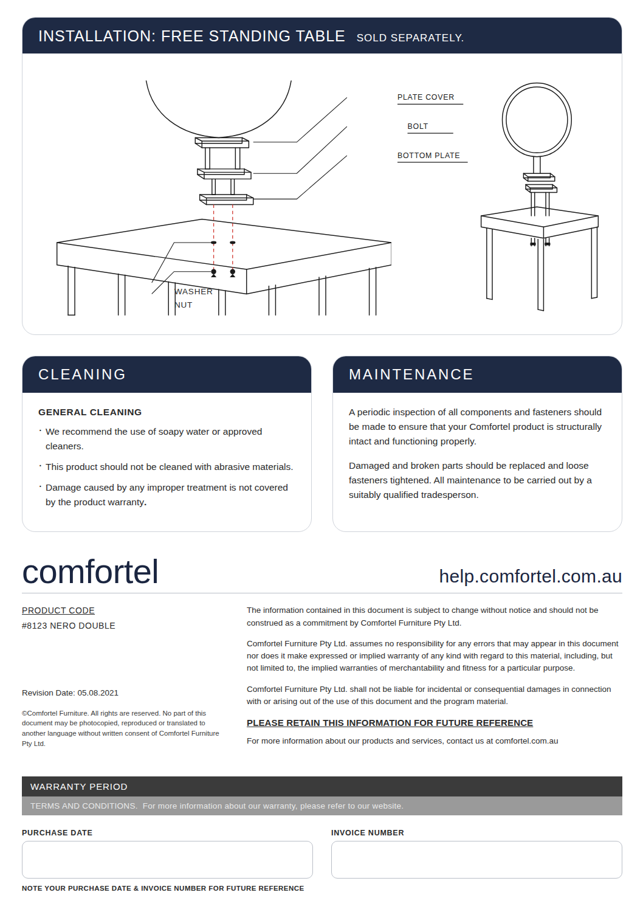INSTALLATION: FREE STANDING TABLE SOLD SEPARATELY.
PLATE COVER BOLT BOTTOM PLATE
WASHER
NUT
CLEANING
GENERAL CLEANING
We recommend the use of soapy water or approved cleaners.
This product should not be cleaned with abrasive materials.
Damage caused by any improper treatment is not covered by the product warranty.
MAINTENANCE
A periodic inspection of all components and fasteners should be made to ensure that your Comfortel product is structurally intact and functioning properly.
Damaged and broken parts should be replaced and loose fasteners tightened. All maintenance to be carried out by a suitably qualified tradesperson.
comfortel
help.comfortel.com.au
PRODUCT CODE
#8123 NERO DOUBLE
Revision Date: 05.08.2021
©Comfortel Furniture. All rights are reserved. No part of this document may be photocopied, reproduced or translated to another language without written consent of Comfortel Furniture Pty Ltd.
The information contained in this document is subject to change without notice and should not be construed as a commitment by Comfortel Furniture Pty Ltd.
Comfortel Furniture Pty Ltd. assumes no responsibility for any errors that may appear in this document nor does it make expressed or implied warranty of any kind with regard to this material, including, but not limited to, the implied warranties of merchantability and fitness for a particular purpose.
Comfortel Furniture Pty Ltd. shall not be liable for incidental or consequential damages in connection with or arising out of the use of this document and the program material.
PLEASE RETAIN THIS INFORMATION FOR FUTURE REFERENCE
For more information about our products and services, contact us at comfortel.com.au
WARRANTY PERIOD
TERMS AND CONDITIONS. For more information about our warranty, please refer to our website.
PURCHASE DATE
INVOICE NUMBER
NOTE YOUR PURCHASE DATE & INVOICE NUMBER FOR FUTURE REFERENCE